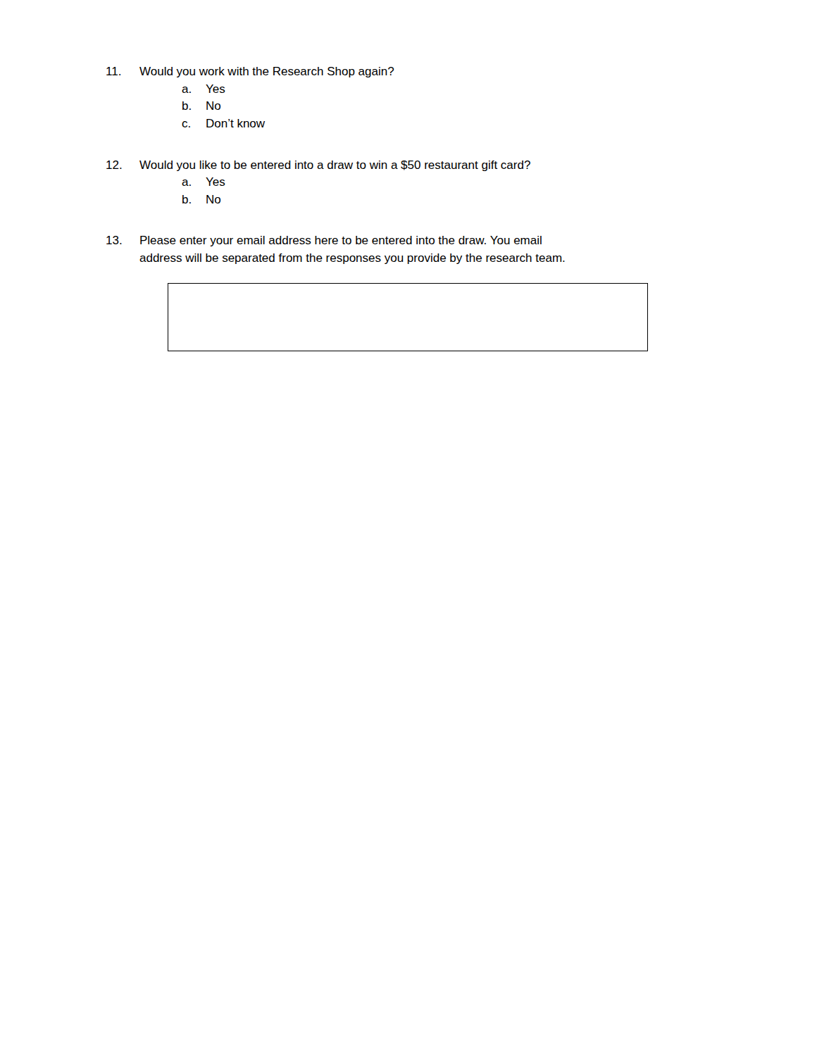Would you work with the Research Shop again?
Yes
No
Don’t know
Would you like to be entered into a draw to win a $50 restaurant gift card?
Yes
No
Please enter your email address here to be entered into the draw. You email address will be separated from the responses you provide by the research team.